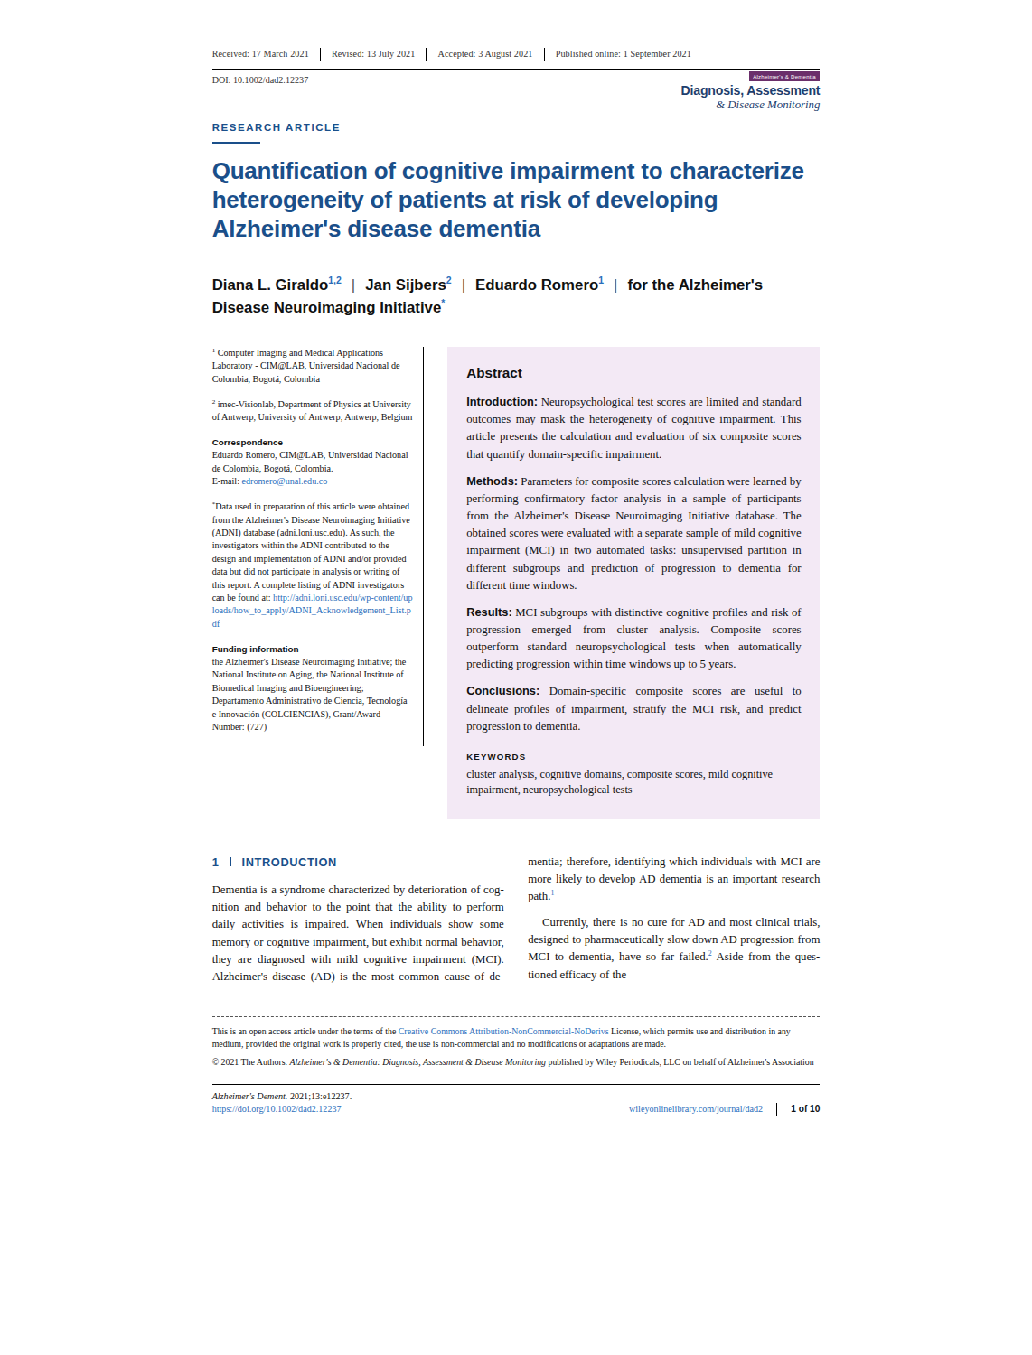Received: 17 March 2021
Revised: 13 July 2021
Accepted: 3 August 2021
Published online: 1 September 2021
DOI: 10.1002/dad2.12237
Alzheimer's & Dementia
Diagnosis, Assessment
& Disease Monitoring
RESEARCH ARTICLE
Quantification of cognitive impairment to characterize heterogeneity of patients at risk of developing Alzheimer's disease dementia
Diana L. Giraldo1,2|Jan Sijbers2|Eduardo Romero1|for the Alzheimer's Disease Neuroimaging Initiative*
1 Computer Imaging and Medical Applications Laboratory - CIM@LAB, Universidad Nacional de Colombia, Bogotá, Colombia
2 imec-Visionlab, Department of Physics at University of Antwerp, University of Antwerp, Antwerp, Belgium
Correspondence
Eduardo Romero, CIM@LAB, Universidad Nacional de Colombia, Bogotá, Colombia.
E-mail: edromero@unal.edu.co
*Data used in preparation of this article were obtained from the Alzheimer's Disease Neuroimaging Initiative (ADNI) database (adni.loni.usc.edu). As such, the investigators within the ADNI contributed to the design and implementation of ADNI and/or provided data but did not participate in analysis or writing of this report. A complete listing of ADNI investigators can be found at: http://adni.loni.usc.edu/wp-content/uploads/how_to_apply/ADNI_Acknowledgement_List.pdf
Funding information
the Alzheimer's Disease Neuroimaging Initiative; the National Institute on Aging, the National Institute of Biomedical Imaging and Bioengineering; Departamento Administrativo de Ciencia, Tecnología e Innovación (COLCIENCIAS), Grant/Award Number: (727)
Abstract
Introduction: Neuropsychological test scores are limited and standard outcomes may mask the heterogeneity of cognitive impairment. This article presents the calculation and evaluation of six composite scores that quantify domain-specific impairment.
Methods: Parameters for composite scores calculation were learned by performing confirmatory factor analysis in a sample of participants from the Alzheimer's Disease Neuroimaging Initiative database. The obtained scores were evaluated with a separate sample of mild cognitive impairment (MCI) in two automated tasks: unsupervised partition in different subgroups and prediction of progression to dementia for different time windows.
Results: MCI subgroups with distinctive cognitive profiles and risk of progression emerged from cluster analysis. Composite scores outperform standard neuropsychological tests when automatically predicting progression within time windows up to 5 years.
Conclusions: Domain-specific composite scores are useful to delineate profiles of impairment, stratify the MCI risk, and predict progression to dementia.
KEYWORDS
cluster analysis, cognitive domains, composite scores, mild cognitive impairment, neuropsychological tests
1 INTRODUCTION
Dementia is a syndrome characterized by deterioration of cognition and behavior to the point that the ability to perform daily activities is impaired. When individuals show some memory or cognitive impairment, but exhibit normal behavior, they are diagnosed with mild cognitive impairment (MCI). Alzheimer's disease (AD) is the most common cause of dementia; therefore, identifying which individuals with MCI are more likely to develop AD dementia is an important research path.1
Currently, there is no cure for AD and most clinical trials, designed to pharmaceutically slow down AD progression from MCI to dementia, have so far failed.2 Aside from the questioned efficacy of the
This is an open access article under the terms of the Creative Commons Attribution-NonCommercial-NoDerivs License, which permits use and distribution in any medium, provided the original work is properly cited, the use is non-commercial and no modifications or adaptations are made.
© 2021 The Authors. Alzheimer's & Dementia: Diagnosis, Assessment & Disease Monitoring published by Wiley Periodicals, LLC on behalf of Alzheimer's Association
Alzheimer's Dement. 2021;13:e12237.
https://doi.org/10.1002/dad2.12237
wileyonlinelibrary.com/journal/dad2 1 of 10